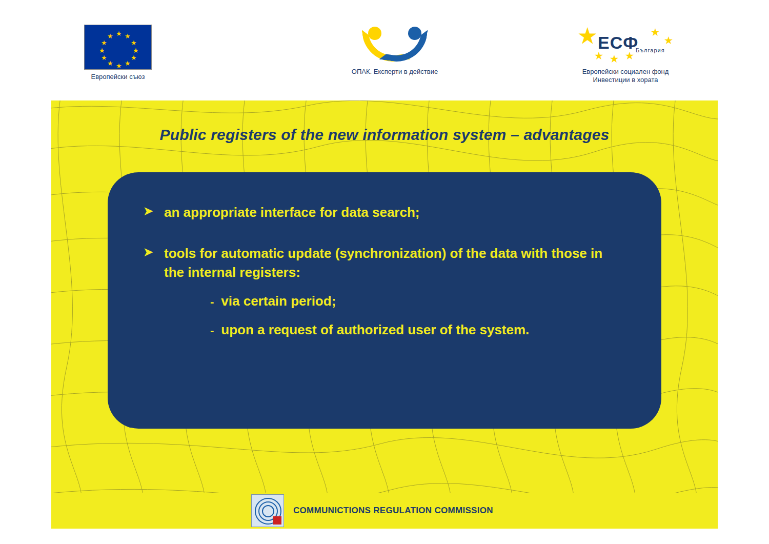★ ★ ★ ★ ★ ★ ★ ★ ★ ★ ★ ★
Европейски съюз
ОПАК. Експерти в действие
★ ЕСФ България ★ ★ ★ ★ ★
Европейски социален фонд
Инвестиции в хората
Public registers of the new information system – advantages
an appropriate interface for data search;
tools for automatic update (synchronization) of the data with those in the internal registers:
via certain period;
upon a request of authorized user of the system.
COMMUNICTIONS REGULATION COMMISSION